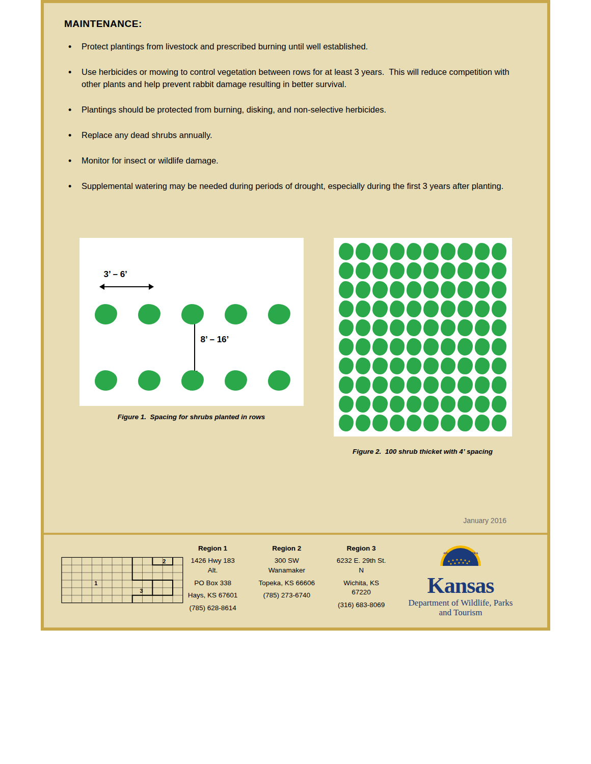MAINTENANCE:
Protect plantings from livestock and prescribed burning until well established.
Use herbicides or mowing to control vegetation between rows for at least 3 years. This will reduce competition with other plants and help prevent rabbit damage resulting in better survival.
Plantings should be protected from burning, disking, and non-selective herbicides.
Replace any dead shrubs annually.
Monitor for insect or wildlife damage.
Supplemental watering may be needed during periods of drought, especially during the first 3 years after planting.
3’ – 6’
8’ – 16’
Figure 1. Spacing for shrubs planted in rows
Figure 2. 100 shrub thicket with 4’ spacing
January 2016
1 2 3
Region 1
1426 Hwy 183 Alt.
PO Box 338
Hays, KS 67601
(785) 628-8614
Region 2
300 SW Wanamaker
Topeka, KS 66606
(785) 273-6740
Region 3
6232 E. 29th St. N
Wichita, KS 67220
(316) 683-8069
AD ASTRA PER ASPERA
Kansas
Department of Wildlife, Parks
and Tourism